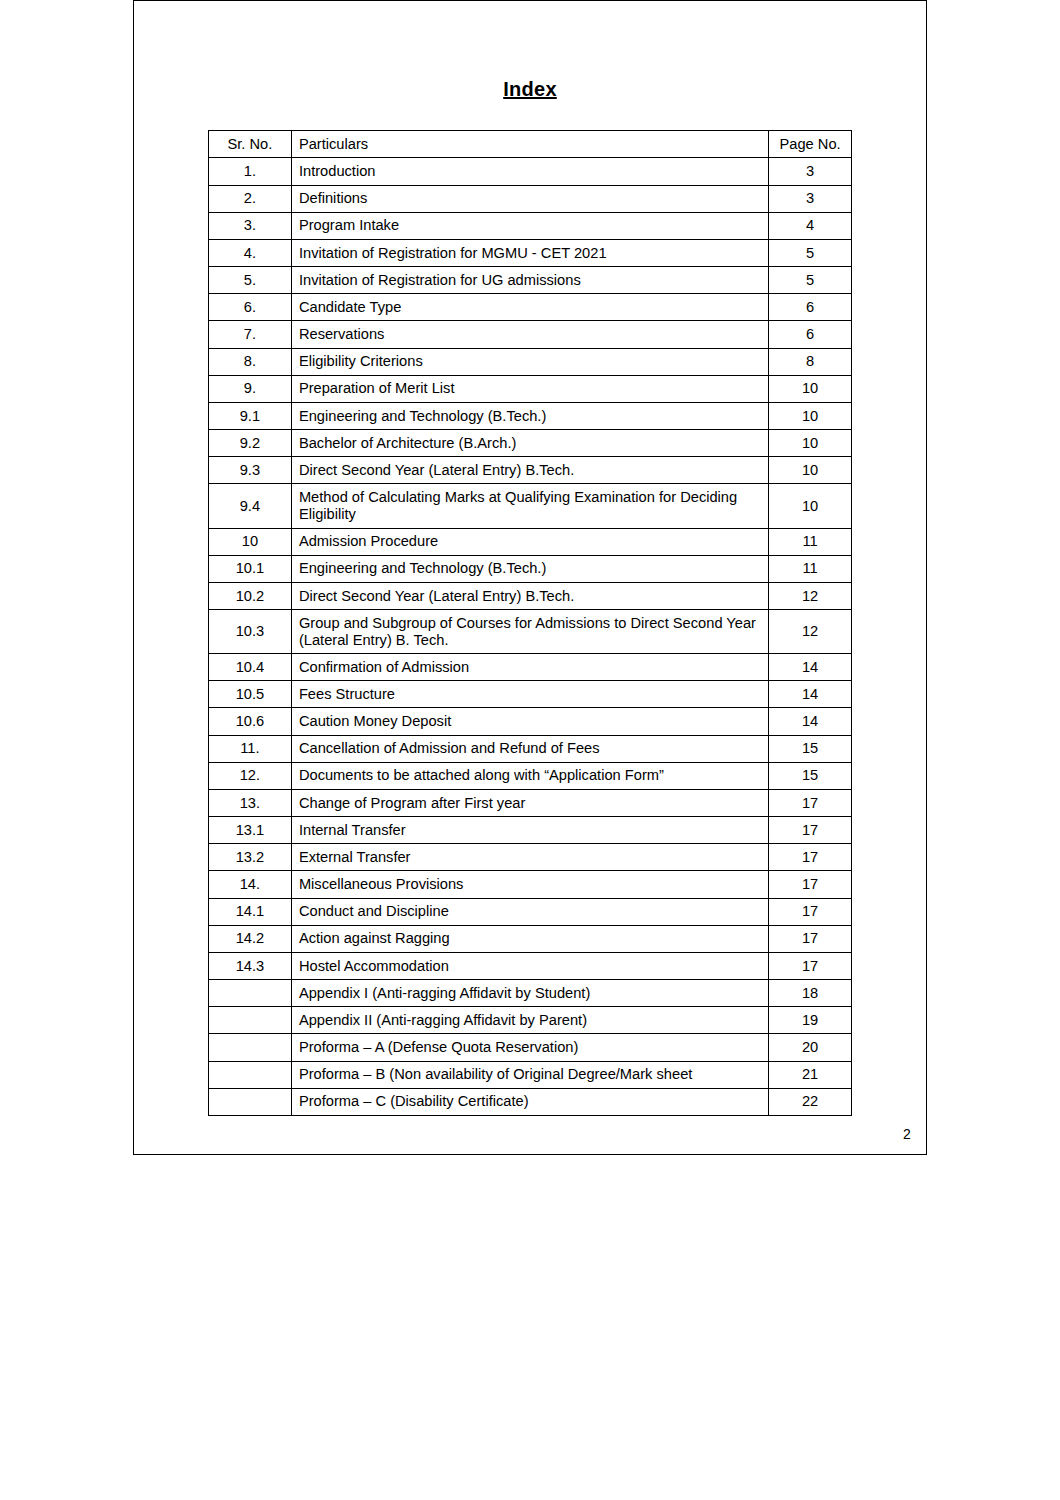Index
| Sr. No. | Particulars | Page No. |
| --- | --- | --- |
| 1. | Introduction | 3 |
| 2. | Definitions | 3 |
| 3. | Program Intake | 4 |
| 4. | Invitation of Registration for MGMU - CET 2021 | 5 |
| 5. | Invitation of Registration for UG admissions | 5 |
| 6. | Candidate Type | 6 |
| 7. | Reservations | 6 |
| 8. | Eligibility Criterions | 8 |
| 9. | Preparation of Merit List | 10 |
| 9.1 | Engineering and Technology (B.Tech.) | 10 |
| 9.2 | Bachelor of Architecture (B.Arch.) | 10 |
| 9.3 | Direct Second Year (Lateral Entry) B.Tech. | 10 |
| 9.4 | Method of Calculating Marks at Qualifying Examination for Deciding Eligibility | 10 |
| 10 | Admission Procedure | 11 |
| 10.1 | Engineering and Technology (B.Tech.) | 11 |
| 10.2 | Direct Second Year (Lateral Entry) B.Tech. | 12 |
| 10.3 | Group and Subgroup of Courses for Admissions to Direct Second Year (Lateral Entry) B. Tech. | 12 |
| 10.4 | Confirmation of Admission | 14 |
| 10.5 | Fees Structure | 14 |
| 10.6 | Caution Money Deposit | 14 |
| 11. | Cancellation of Admission and Refund of Fees | 15 |
| 12. | Documents to be attached along with “Application Form” | 15 |
| 13. | Change of Program after First year | 17 |
| 13.1 | Internal Transfer | 17 |
| 13.2 | External Transfer | 17 |
| 14. | Miscellaneous Provisions | 17 |
| 14.1 | Conduct and Discipline | 17 |
| 14.2 | Action against Ragging | 17 |
| 14.3 | Hostel Accommodation | 17 |
| | Appendix I (Anti-ragging Affidavit by Student) | 18 |
| | Appendix II (Anti-ragging Affidavit by Parent) | 19 |
| | Proforma – A (Defense Quota Reservation) | 20 |
| | Proforma – B (Non availability of Original Degree/Mark sheet | 21 |
| | Proforma – C (Disability Certificate) | 22 |
2